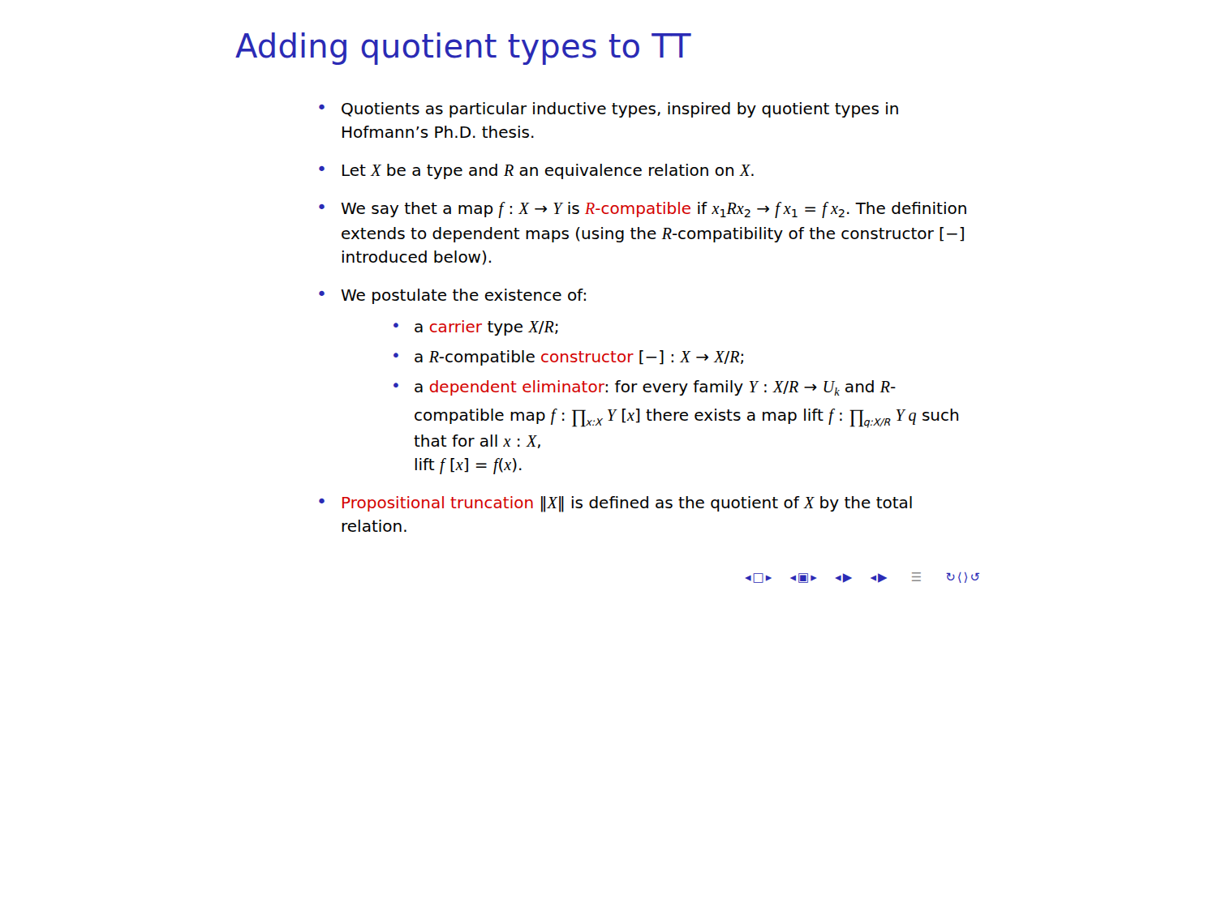Adding quotient types to TT
Quotients as particular inductive types, inspired by quotient types in Hofmann’s Ph.D. thesis.
Let X be a type and R an equivalence relation on X.
We say thet a map f : X → Y is R-compatible if x1Rx2 → f x1 = f x2. The definition extends to dependent maps (using the R-compatibility of the constructor [−] introduced below).
We postulate the existence of:
a carrier type X/R;
a R-compatible constructor [−] : X → X/R;
a dependent eliminator: for every family Y : X/R → Uk and R-compatible map f : ∏x:X Y [x] there exists a map lift f : ∏q:X/R Y q such that for all x : X,
lift f [x] = f(x).
Propositional truncation ‖X‖ is defined as the quotient of X by the total relation.
◂□▸ ◂▣▸ ◂▶ ◂▶ ☰ ↻⟨⟩↺